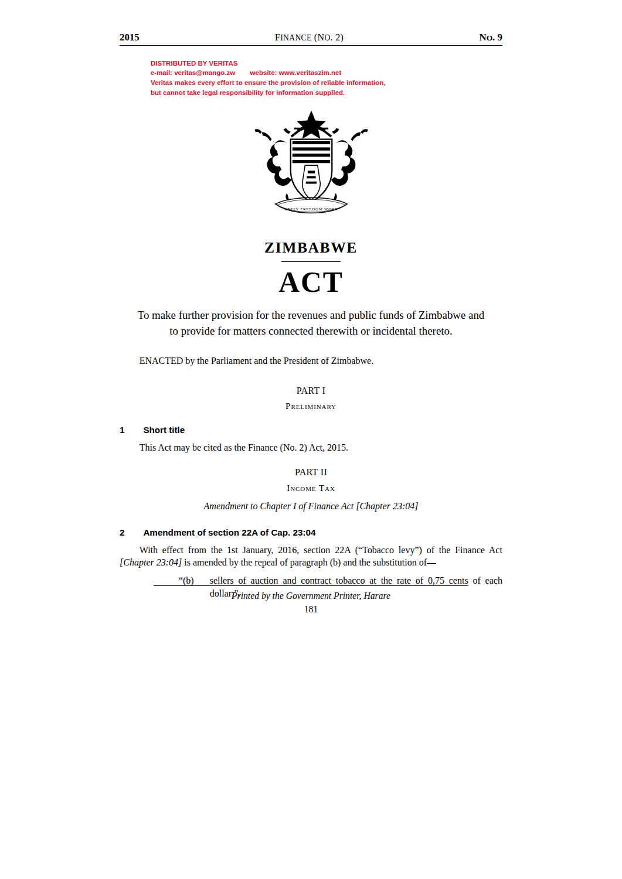2015 FINANCE (NO. 2) NO. 9
DISTRIBUTED BY VERITAS
e-mail: veritas@mango.zw website: www.veritaszim.net
Veritas makes every effort to ensure the provision of reliable information,
but cannot take legal responsibility for information supplied.
UNITY FREEDOM WORK
ZIMBABWE
ACT
To make further provision for the revenues and public funds of Zimbabwe and to provide for matters connected therewith or incidental thereto.
ENACTED by the Parliament and the President of Zimbabwe.
PART I
Preliminary
1 Short title
This Act may be cited as the Finance (No. 2) Act, 2015.
PART II
Income Tax
Amendment to Chapter I of Finance Act [Chapter 23:04]
2 Amendment of section 22A of Cap. 23:04
With effect from the 1st January, 2016, section 22A (“Tobacco levy”) of the Finance Act [Chapter 23:04] is amended by the repeal of paragraph (b) and the substitution of—
“(b) sellers of auction and contract tobacco at the rate of 0,75 cents of each dollar;”.
Printed by the Government Printer, Harare
181